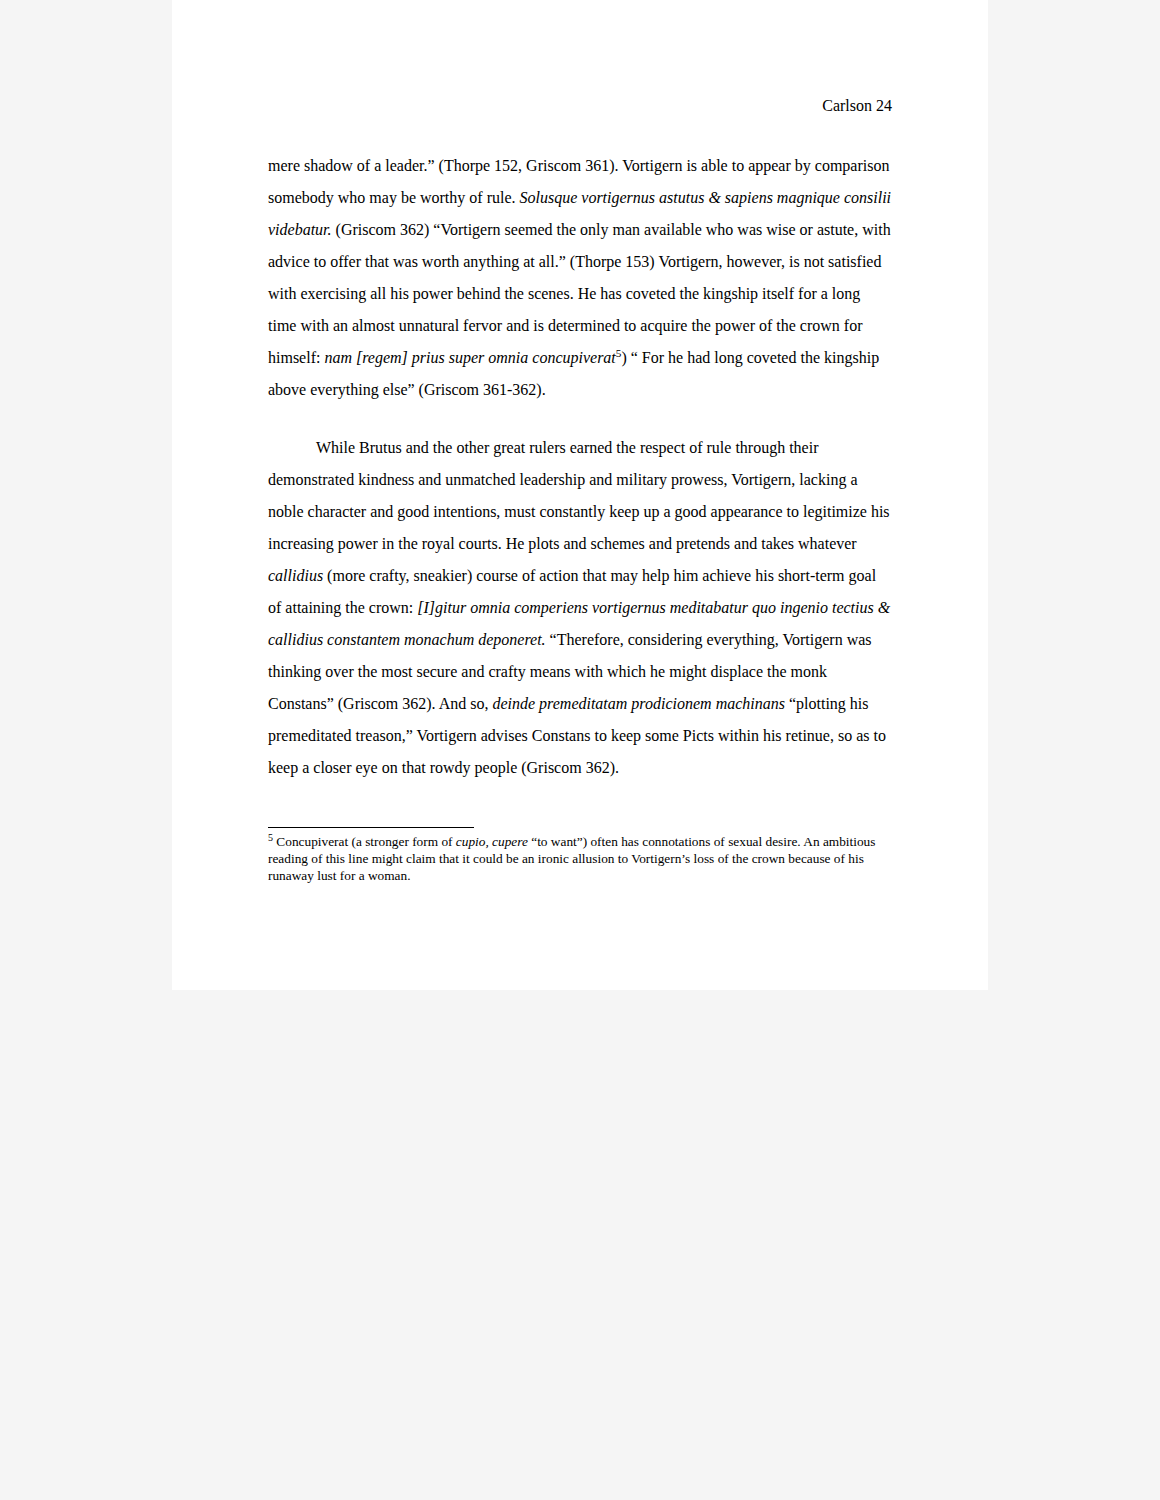Carlson 24
mere shadow of a leader.” (Thorpe 152, Griscom 361). Vortigern is able to appear by comparison somebody who may be worthy of rule. Solusque vortigernus astutus & sapiens magnique consilii videbatur. (Griscom 362) “Vortigern seemed the only man available who was wise or astute, with advice to offer that was worth anything at all.” (Thorpe 153) Vortigern, however, is not satisfied with exercising all his power behind the scenes. He has coveted the kingship itself for a long time with an almost unnatural fervor and is determined to acquire the power of the crown for himself: nam [regem] prius super omnia concupiverat5) “ For he had long coveted the kingship above everything else” (Griscom 361-362).
While Brutus and the other great rulers earned the respect of rule through their demonstrated kindness and unmatched leadership and military prowess, Vortigern, lacking a noble character and good intentions, must constantly keep up a good appearance to legitimize his increasing power in the royal courts. He plots and schemes and pretends and takes whatever callidius (more crafty, sneakier) course of action that may help him achieve his short-term goal of attaining the crown: [I]gitur omnia comperiens vortigernus meditabatur quo ingenio tectius & callidius constantem monachum deponeret. “Therefore, considering everything, Vortigern was thinking over the most secure and crafty means with which he might displace the monk Constans” (Griscom 362). And so, deinde premeditatam prodicionem machinans “plotting his premeditated treason,” Vortigern advises Constans to keep some Picts within his retinue, so as to keep a closer eye on that rowdy people (Griscom 362).
5 Concupiverat (a stronger form of cupio, cupere “to want”) often has connotations of sexual desire. An ambitious reading of this line might claim that it could be an ironic allusion to Vortigern’s loss of the crown because of his runaway lust for a woman.